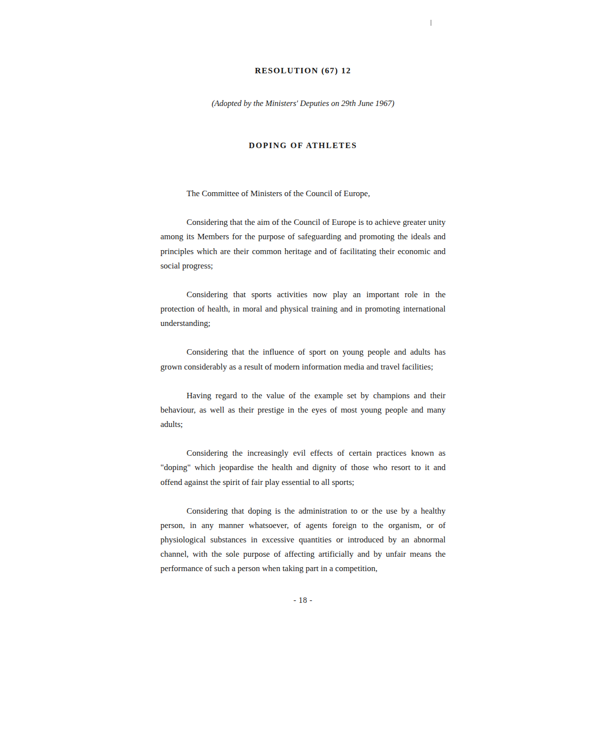RESOLUTION (67) 12
(Adopted by the Ministers' Deputies on 29th June 1967)
DOPING OF ATHLETES
The Committee of Ministers of the Council of Europe,
Considering that the aim of the Council of Europe is to achieve greater unity among its Members for the purpose of safeguarding and promoting the ideals and principles which are their common heritage and of facilitating their economic and social progress;
Considering that sports activities now play an important role in the protection of health, in moral and physical training and in promoting international understanding;
Considering that the influence of sport on young people and adults has grown considerably as a result of modern information media and travel facilities;
Having regard to the value of the example set by champions and their behaviour, as well as their prestige in the eyes of most young people and many adults;
Considering the increasingly evil effects of certain practices known as "doping" which jeopardise the health and dignity of those who resort to it and offend against the spirit of fair play essential to all sports;
Considering that doping is the administration to or the use by a healthy person, in any manner whatsoever, of agents foreign to the organism, or of physiological substances in excessive quantities or introduced by an abnormal channel, with the sole purpose of affecting artificially and by unfair means the performance of such a person when taking part in a competition,
- 18 -